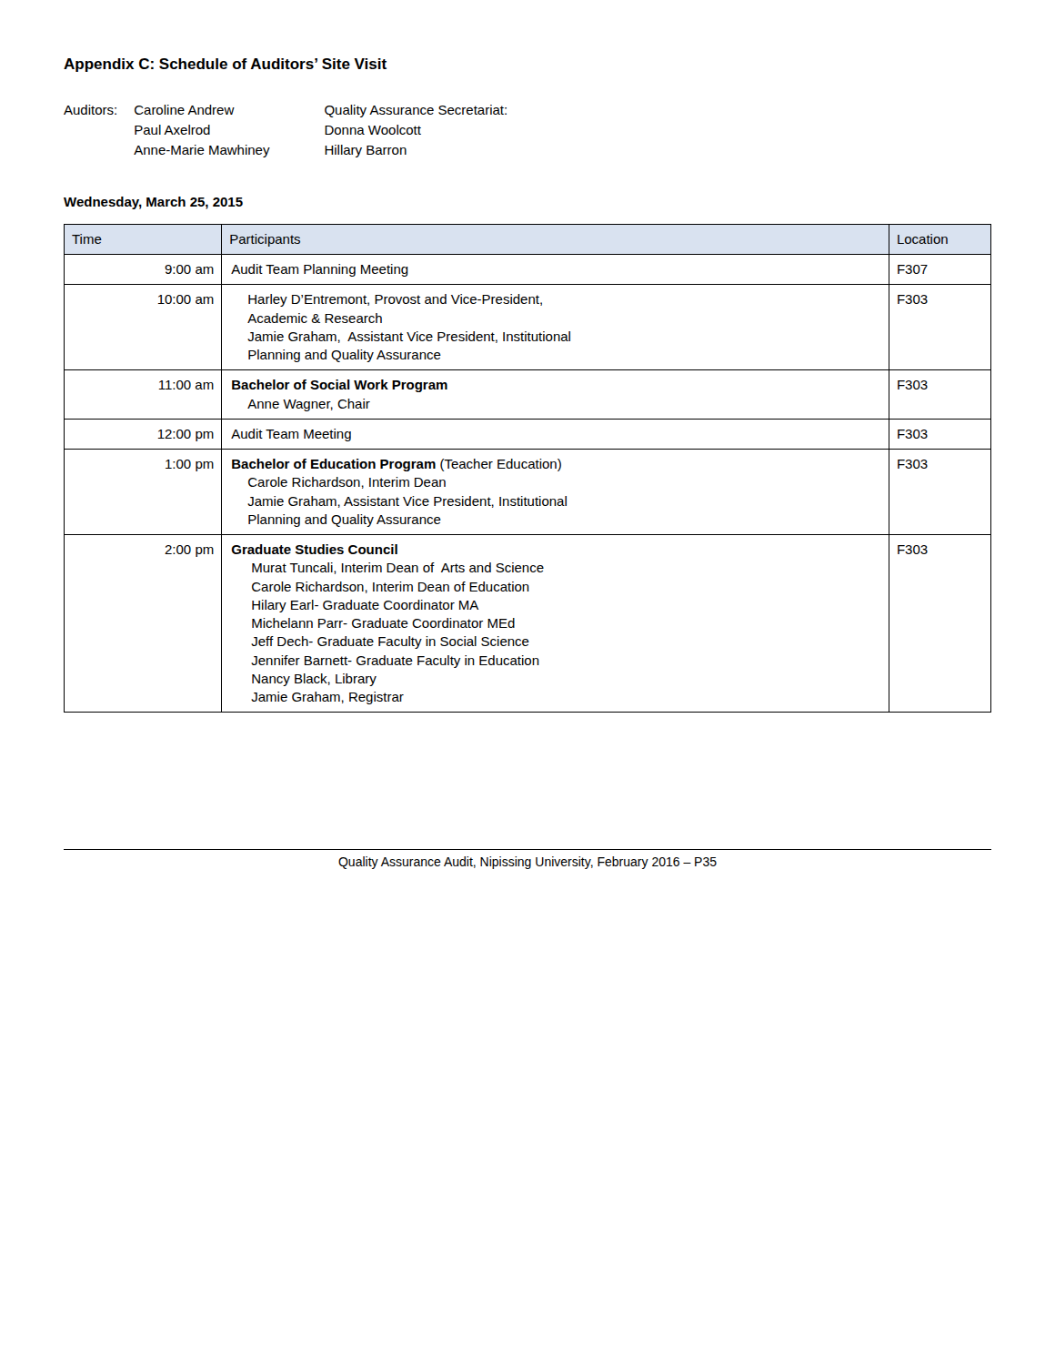Appendix C: Schedule of Auditors’ Site Visit
| Auditors: | Caroline Andrew | Quality Assurance Secretariat: |
| | Paul Axelrod | Donna Woolcott |
| | Anne-Marie Mawhiney | Hillary Barron |
Wednesday, March 25, 2015
| Time | Participants | Location |
| --- | --- | --- |
| 9:00 am | Audit Team Planning Meeting | F307 |
| 10:00 am | Harley D’Entremont, Provost and Vice-President, Academic & Research Jamie Graham, Assistant Vice President, Institutional Planning and Quality Assurance | F303 |
| 11:00 am | Bachelor of Social Work Program Anne Wagner, Chair | F303 |
| 12:00 pm | Audit Team Meeting | F303 |
| 1:00 pm | Bachelor of Education Program (Teacher Education) Carole Richardson, Interim Dean Jamie Graham, Assistant Vice President, Institutional Planning and Quality Assurance | F303 |
| 2:00 pm | Graduate Studies Council Murat Tuncali, Interim Dean of Arts and Science Carole Richardson, Interim Dean of Education Hilary Earl- Graduate Coordinator MA Michelann Parr- Graduate Coordinator MEd Jeff Dech- Graduate Faculty in Social Science Jennifer Barnett- Graduate Faculty in Education Nancy Black, Library Jamie Graham, Registrar | F303 |
Quality Assurance Audit, Nipissing University, February 2016 – P35